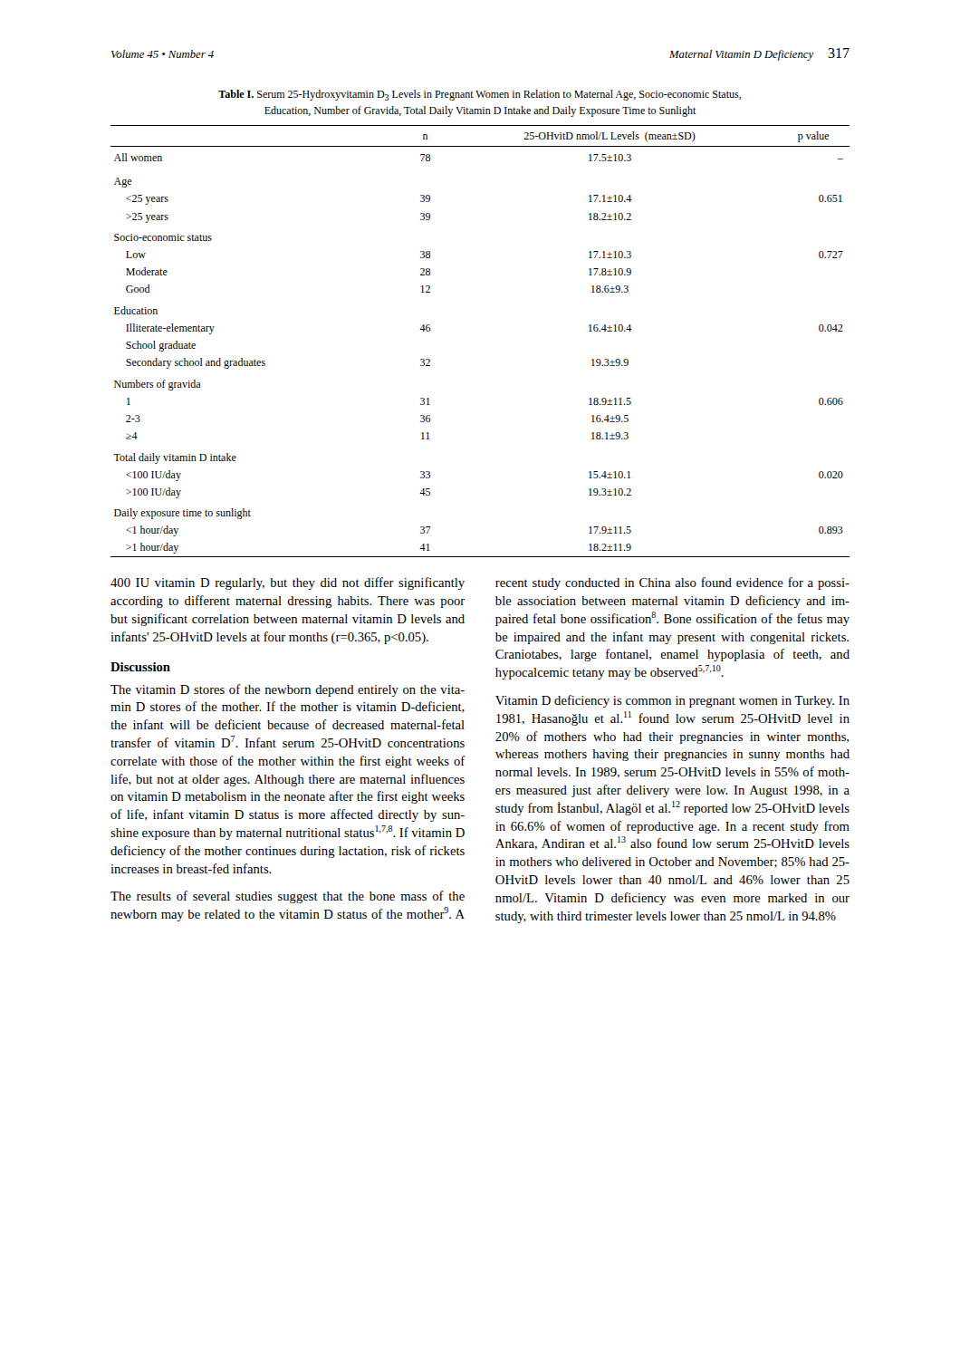Volume 45 • Number 4 Maternal Vitamin D Deficiency 317
Table I. Serum 25-Hydroxyvitamin D3 Levels in Pregnant Women in Relation to Maternal Age, Socio-economic Status, Education, Number of Gravida, Total Daily Vitamin D Intake and Daily Exposure Time to Sunlight
| | n | 25-OHvitD nmol/L Levels (mean±SD) | p value |
| --- | --- | --- | --- |
| All women | 78 | 17.5±10.3 | – |
| Age | | | |
| <25 years | 39 | 17.1±10.4 | 0.651 |
| >25 years | 39 | 18.2±10.2 | |
| Socio-economic status | | | |
| Low | 38 | 17.1±10.3 | 0.727 |
| Moderate | 28 | 17.8±10.9 | |
| Good | 12 | 18.6±9.3 | |
| Education | | | |
| Illiterate-elementary | 46 | 16.4±10.4 | 0.042 |
| School graduate | | | |
| Secondary school and graduates | 32 | 19.3±9.9 | |
| Numbers of gravida | | | |
| 1 | 31 | 18.9±11.5 | 0.606 |
| 2-3 | 36 | 16.4±9.5 | |
| ≥4 | 11 | 18.1±9.3 | |
| Total daily vitamin D intake | | | |
| <100 IU/day | 33 | 15.4±10.1 | 0.020 |
| >100 IU/day | 45 | 19.3±10.2 | |
| Daily exposure time to sunlight | | | |
| <1 hour/day | 37 | 17.9±11.5 | 0.893 |
| >1 hour/day | 41 | 18.2±11.9 | |
400 IU vitamin D regularly, but they did not differ significantly according to different maternal dressing habits. There was poor but significant correlation between maternal vitamin D levels and infants' 25-OHvitD levels at four months (r=0.365, p<0.05).
Discussion
The vitamin D stores of the newborn depend entirely on the vitamin D stores of the mother. If the mother is vitamin D-deficient, the infant will be deficient because of decreased maternal-fetal transfer of vitamin D7. Infant serum 25-OHvitD concentrations correlate with those of the mother within the first eight weeks of life, but not at older ages. Although there are maternal influences on vitamin D metabolism in the neonate after the first eight weeks of life, infant vitamin D status is more affected directly by sunshine exposure than by maternal nutritional status1,7,8. If vitamin D deficiency of the mother continues during lactation, risk of rickets increases in breast-fed infants.
The results of several studies suggest that the bone mass of the newborn may be related to the vitamin D status of the mother9. A recent study conducted in China also found evidence for a possible association between maternal vitamin D deficiency and impaired fetal bone ossification8. Bone ossification of the fetus may be impaired and the infant may present with congenital rickets. Craniotabes, large fontanel, enamel hypoplasia of teeth, and hypocalcemic tetany may be observed5,7,10.
Vitamin D deficiency is common in pregnant women in Turkey. In 1981, Hasanoğlu et al.11 found low serum 25-OHvitD level in 20% of mothers who had their pregnancies in winter months, whereas mothers having their pregnancies in sunny months had normal levels. In 1989, serum 25-OHvitD levels in 55% of mothers measured just after delivery were low. In August 1998, in a study from İstanbul, Alagöl et al.12 reported low 25-OHvitD levels in 66.6% of women of reproductive age. In a recent study from Ankara, Andiran et al.13 also found low serum 25-OHvitD levels in mothers who delivered in October and November; 85% had 25-OHvitD levels lower than 40 nmol/L and 46% lower than 25 nmol/L. Vitamin D deficiency was even more marked in our study, with third trimester levels lower than 25 nmol/L in 94.8%